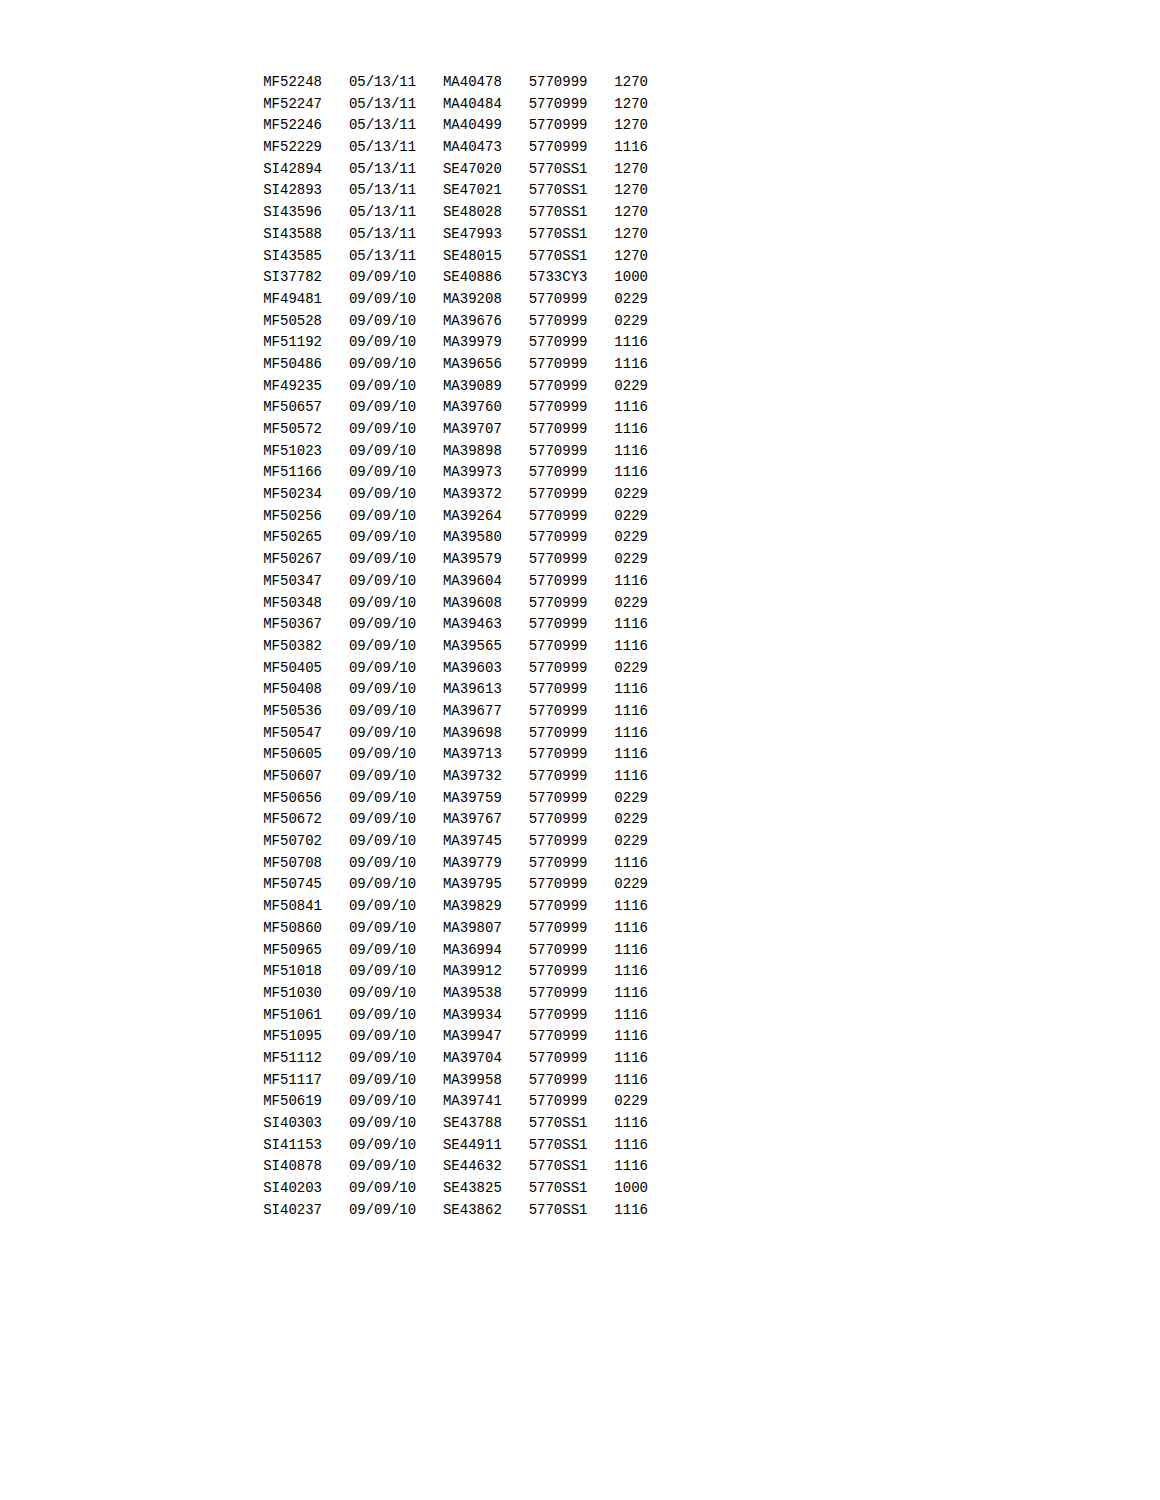| MF52248 | 05/13/11 | MA40478 | 5770999 | 1270 |
| MF52247 | 05/13/11 | MA40484 | 5770999 | 1270 |
| MF52246 | 05/13/11 | MA40499 | 5770999 | 1270 |
| MF52229 | 05/13/11 | MA40473 | 5770999 | 1116 |
| SI42894 | 05/13/11 | SE47020 | 5770SS1 | 1270 |
| SI42893 | 05/13/11 | SE47021 | 5770SS1 | 1270 |
| SI43596 | 05/13/11 | SE48028 | 5770SS1 | 1270 |
| SI43588 | 05/13/11 | SE47993 | 5770SS1 | 1270 |
| SI43585 | 05/13/11 | SE48015 | 5770SS1 | 1270 |
| SI37782 | 09/09/10 | SE40886 | 5733CY3 | 1000 |
| MF49481 | 09/09/10 | MA39208 | 5770999 | 0229 |
| MF50528 | 09/09/10 | MA39676 | 5770999 | 0229 |
| MF51192 | 09/09/10 | MA39979 | 5770999 | 1116 |
| MF50486 | 09/09/10 | MA39656 | 5770999 | 1116 |
| MF49235 | 09/09/10 | MA39089 | 5770999 | 0229 |
| MF50657 | 09/09/10 | MA39760 | 5770999 | 1116 |
| MF50572 | 09/09/10 | MA39707 | 5770999 | 1116 |
| MF51023 | 09/09/10 | MA39898 | 5770999 | 1116 |
| MF51166 | 09/09/10 | MA39973 | 5770999 | 1116 |
| MF50234 | 09/09/10 | MA39372 | 5770999 | 0229 |
| MF50256 | 09/09/10 | MA39264 | 5770999 | 0229 |
| MF50265 | 09/09/10 | MA39580 | 5770999 | 0229 |
| MF50267 | 09/09/10 | MA39579 | 5770999 | 0229 |
| MF50347 | 09/09/10 | MA39604 | 5770999 | 1116 |
| MF50348 | 09/09/10 | MA39608 | 5770999 | 0229 |
| MF50367 | 09/09/10 | MA39463 | 5770999 | 1116 |
| MF50382 | 09/09/10 | MA39565 | 5770999 | 1116 |
| MF50405 | 09/09/10 | MA39603 | 5770999 | 0229 |
| MF50408 | 09/09/10 | MA39613 | 5770999 | 1116 |
| MF50536 | 09/09/10 | MA39677 | 5770999 | 1116 |
| MF50547 | 09/09/10 | MA39698 | 5770999 | 1116 |
| MF50605 | 09/09/10 | MA39713 | 5770999 | 1116 |
| MF50607 | 09/09/10 | MA39732 | 5770999 | 1116 |
| MF50656 | 09/09/10 | MA39759 | 5770999 | 0229 |
| MF50672 | 09/09/10 | MA39767 | 5770999 | 0229 |
| MF50702 | 09/09/10 | MA39745 | 5770999 | 0229 |
| MF50708 | 09/09/10 | MA39779 | 5770999 | 1116 |
| MF50745 | 09/09/10 | MA39795 | 5770999 | 0229 |
| MF50841 | 09/09/10 | MA39829 | 5770999 | 1116 |
| MF50860 | 09/09/10 | MA39807 | 5770999 | 1116 |
| MF50965 | 09/09/10 | MA36994 | 5770999 | 1116 |
| MF51018 | 09/09/10 | MA39912 | 5770999 | 1116 |
| MF51030 | 09/09/10 | MA39538 | 5770999 | 1116 |
| MF51061 | 09/09/10 | MA39934 | 5770999 | 1116 |
| MF51095 | 09/09/10 | MA39947 | 5770999 | 1116 |
| MF51112 | 09/09/10 | MA39704 | 5770999 | 1116 |
| MF51117 | 09/09/10 | MA39958 | 5770999 | 1116 |
| MF50619 | 09/09/10 | MA39741 | 5770999 | 0229 |
| SI40303 | 09/09/10 | SE43788 | 5770SS1 | 1116 |
| SI41153 | 09/09/10 | SE44911 | 5770SS1 | 1116 |
| SI40878 | 09/09/10 | SE44632 | 5770SS1 | 1116 |
| SI40203 | 09/09/10 | SE43825 | 5770SS1 | 1000 |
| SI40237 | 09/09/10 | SE43862 | 5770SS1 | 1116 |